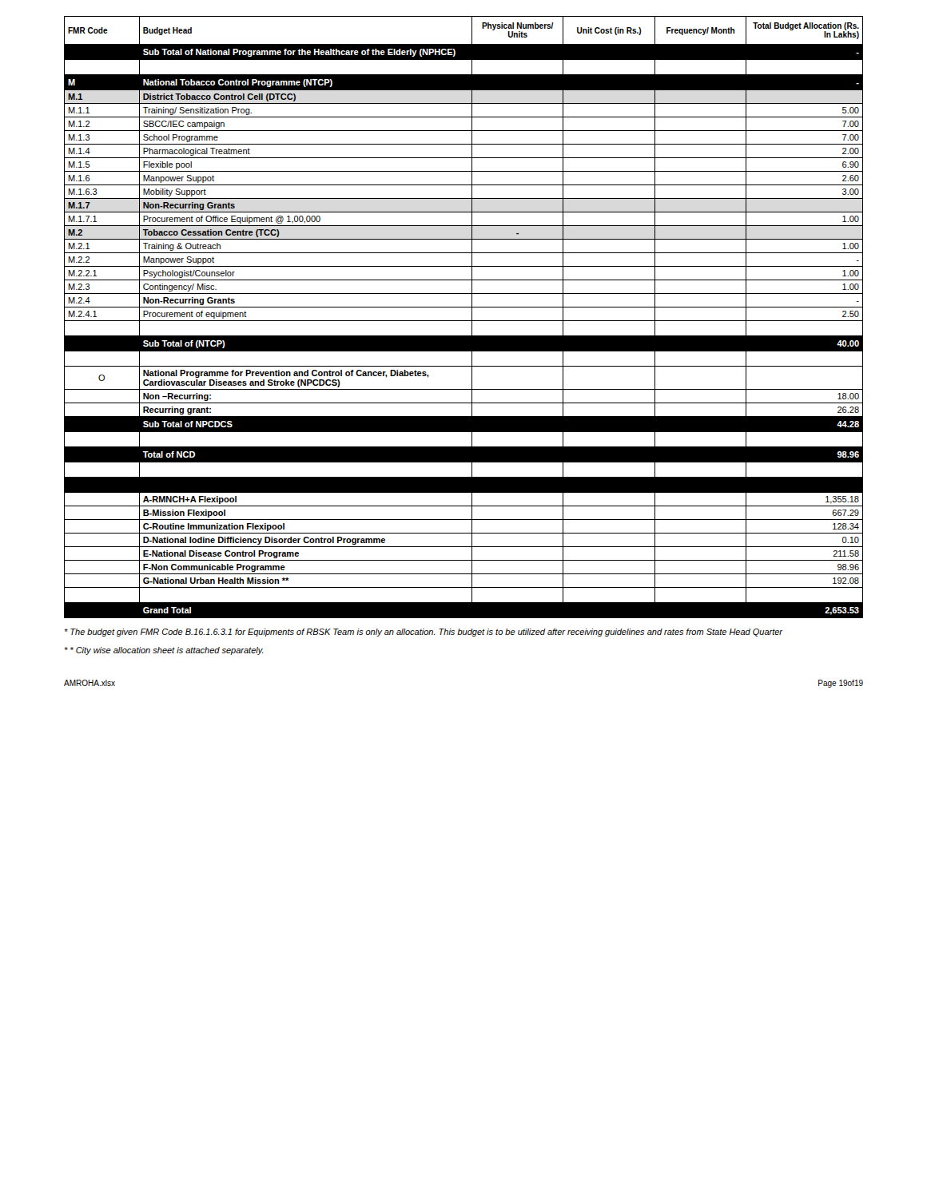| FMR Code | Budget Head | Physical Numbers/ Units | Unit Cost (in Rs.) | Frequency/ Month | Total Budget Allocation (Rs. In Lakhs) |
| --- | --- | --- | --- | --- | --- |
| | Sub Total of National Programme for the Healthcare of the Elderly (NPHCE) | | | | - |
| M | National Tobacco Control Programme (NTCP) | | | | - |
| M.1 | District Tobacco Control Cell (DTCC) | | | | |
| M.1.1 | Training/ Sensitization Prog. | | | | 5.00 |
| M.1.2 | SBCC/IEC campaign | | | | 7.00 |
| M.1.3 | School Programme | | | | 7.00 |
| M.1.4 | Pharmacological Treatment | | | | 2.00 |
| M.1.5 | Flexible pool | | | | 6.90 |
| M.1.6 | Manpower Suppot | | | | 2.60 |
| M.1.6.3 | Mobility Support | | | | 3.00 |
| M.1.7 | Non-Recurring Grants | | | | |
| M.1.7.1 | Procurement of Office Equipment @ 1,00,000 | | | | 1.00 |
| M.2 | Tobacco Cessation Centre (TCC) | - | | | |
| M.2.1 | Training & Outreach | | | | 1.00 |
| M.2.2 | Manpower Suppot | | | | - |
| M.2.2.1 | Psychologist/Counselor | | | | 1.00 |
| M.2.3 | Contingency/ Misc. | | | | 1.00 |
| M.2.4 | Non-Recurring Grants | | | | - |
| M.2.4.1 | Procurement of equipment | | | | 2.50 |
| | Sub Total of (NTCP) | | | | 40.00 |
| O | National Programme for Prevention and Control of Cancer, Diabetes, Cardiovascular Diseases and Stroke (NPCDCS) | | | | |
| | Non –Recurring: | | | | 18.00 |
| | Recurring grant: | | | | 26.28 |
| | Sub Total of NPCDCS | | | | 44.28 |
| | Total of NCD | | | | 98.96 |
| | A-RMNCH+A Flexipool | | | | 1,355.18 |
| | B-Mission Flexipool | | | | 667.29 |
| | C-Routine Immunization Flexipool | | | | 128.34 |
| | D-National Iodine Difficiency Disorder Control Programme | | | | 0.10 |
| | E-National Disease Control Programe | | | | 211.58 |
| | F-Non Communicable Programme | | | | 98.96 |
| | G-National Urban Health Mission ** | | | | 192.08 |
| | Grand Total | | | | 2,653.53 |
* The budget given FMR Code B.16.1.6.3.1 for Equipments of RBSK Team is only an allocation. This budget is to be utilized after receiving guidelines and rates from State Head Quarter
* * City wise allocation sheet is attached separately.
AMROHA.xlsx
Page 19of19